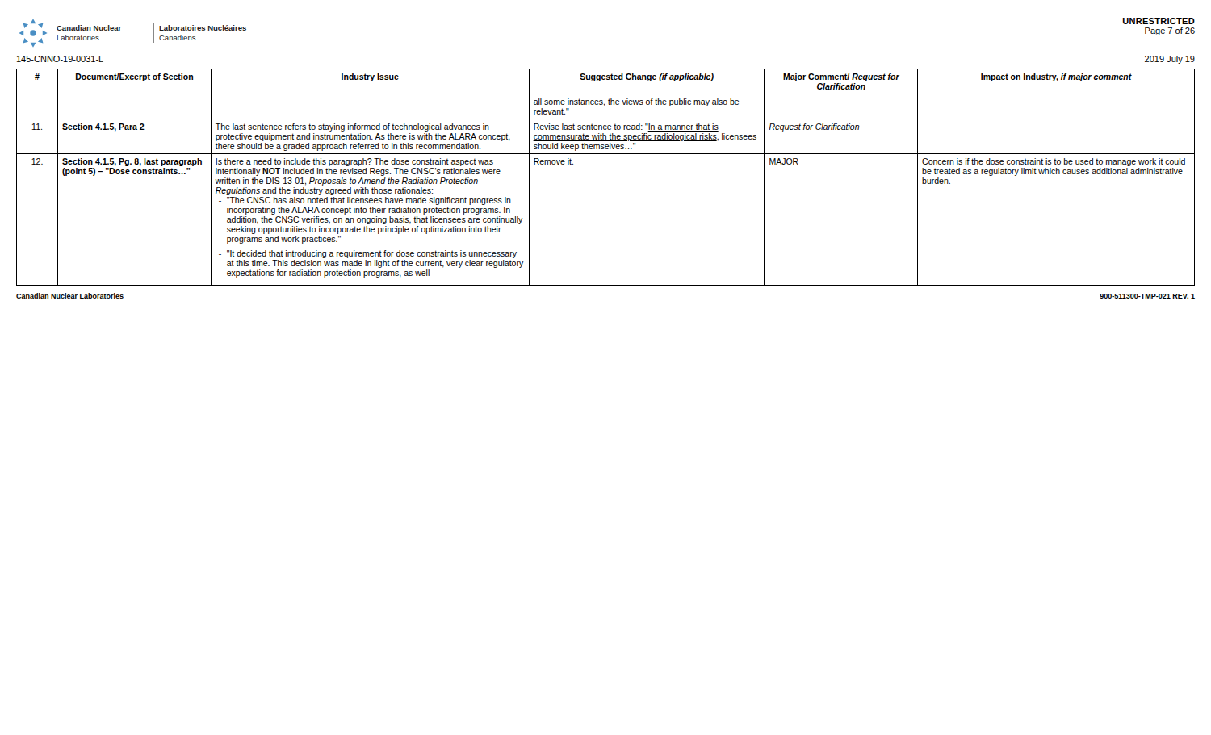Canadian Nuclear
Laboratoires Nucléaires
Laboratories
Canadiens
UNRESTRICTED
Page 7 of 26
145-CNNO-19-0031-L
2019 July 19
| # | Document/Excerpt of Section | Industry Issue | Suggested Change (if applicable) | Major Comment/ Request for Clarification | Impact on Industry, if major comment |
| --- | --- | --- | --- | --- | --- |
| | | | all some instances, the views of the public may also be relevant." | | |
| 11. | Section 4.1.5, Para 2 | The last sentence refers to staying informed of technological advances in protective equipment and instrumentation. As there is with the ALARA concept, there should be a graded approach referred to in this recommendation. | Revise last sentence to read: " In a manner that is commensurate with the specific radiological risks , licensees should keep themselves…" | Request for Clarification | |
| 12. | Section 4.1.5, Pg. 8, last paragraph (point 5) – "Dose constraints…" | Is there a need to include this paragraph? The dose constraint aspect was intentionally NOT included in the revised Regs. The CNSC's rationales were written in the DIS-13-01, Proposals to Amend the Radiation Protection Regulations and the industry agreed with those rationales: "The CNSC has also noted that licensees have made significant progress in incorporating the ALARA concept into their radiation protection programs. In addition, the CNSC verifies, on an ongoing basis, that licensees are continually seeking opportunities to incorporate the principle of optimization into their programs and work practices." "It decided that introducing a requirement for dose constraints is unnecessary at this time. This decision was made in light of the current, very clear regulatory expectations for radiation protection programs, as well | Remove it. | MAJOR | Concern is if the dose constraint is to be used to manage work it could be treated as a regulatory limit which causes additional administrative burden. |
Canadian Nuclear Laboratories
900-511300-TMP-021 REV. 1